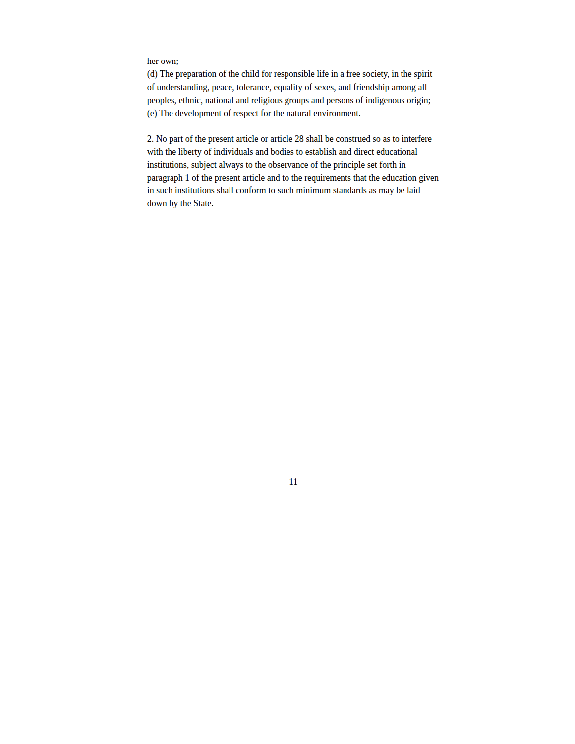her own;
(d) The preparation of the child for responsible life in a free society, in the spirit of understanding, peace, tolerance, equality of sexes, and friendship among all peoples, ethnic, national and religious groups and persons of indigenous origin;
(e) The development of respect for the natural environment.
2. No part of the present article or article 28 shall be construed so as to interfere with the liberty of individuals and bodies to establish and direct educational institutions, subject always to the observance of the principle set forth in paragraph 1 of the present article and to the requirements that the education given in such institutions shall conform to such minimum standards as may be laid down by the State.
11